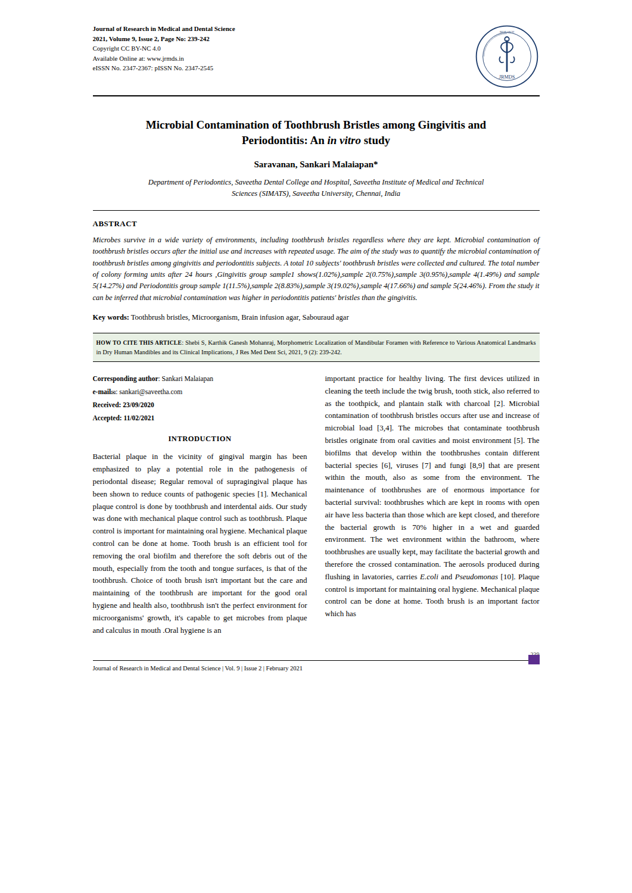Journal of Research in Medical and Dental Science
2021, Volume 9, Issue 2, Page No: 239-242
Copyright CC BY-NC 4.0
Available Online at: www.jrmds.in
eISSN No. 2347-2367: pISSN No. 2347-2545
JRMDS RESEARCH
Microbial Contamination of Toothbrush Bristles among Gingivitis and
Periodontitis: An in vitro study
Saravanan, Sankari Malaiapan*
Department of Periodontics, Saveetha Dental College and Hospital, Saveetha Institute of Medical and Technical
Sciences (SIMATS), Saveetha University, Chennai, India
ABSTRACT
Microbes survive in a wide variety of environments, including toothbrush bristles regardless where they are kept. Microbial contamination of toothbrush bristles occurs after the initial use and increases with repeated usage. The aim of the study was to quantify the microbial contamination of toothbrush bristles among gingivitis and periodontitis subjects. A total 10 subjects' toothbrush bristles were collected and cultured. The total number of colony forming units after 24 hours ,Gingivitis group sample1 shows(1.02%),sample 2(0.75%),sample 3(0.95%),sample 4(1.49%) and sample 5(14.27%) and Periodontitis group sample 1(11.5%),sample 2(8.83%),sample 3(19.02%),sample 4(17.66%) and sample 5(24.46%). From the study it can be inferred that microbial contamination was higher in periodontitis patients' bristles than the gingivitis.
Key words: Toothbrush bristles, Microorganism, Brain infusion agar, Sabouraud agar
HOW TO CITE THIS ARTICLE: Shebi S, Karthik Ganesh Mohanraj, Morphometric Localization of Mandibular Foramen with Reference to Various Anatomical Landmarks in Dry Human Mandibles and its Clinical Implications, J Res Med Dent Sci, 2021, 9 (2): 239-242.
Corresponding author: Sankari Malaiapan
e-mail✉: sankari@saveetha.com
Received: 23/09/2020
Accepted: 11/02/2021
INTRODUCTION
Bacterial plaque in the vicinity of gingival margin has been emphasized to play a potential role in the pathogenesis of periodontal disease; Regular removal of supragingival plaque has been shown to reduce counts of pathogenic species [1]. Mechanical plaque control is done by toothbrush and interdental aids. Our study was done with mechanical plaque control such as toothbrush. Plaque control is important for maintaining oral hygiene. Mechanical plaque control can be done at home. Tooth brush is an efficient tool for removing the oral biofilm and therefore the soft debris out of the mouth, especially from the tooth and tongue surfaces, is that of the toothbrush. Choice of tooth brush isn't important but the care and maintaining of the toothbrush are important for the good oral hygiene and health also, toothbrush isn't the perfect environment for microorganisms' growth, it's capable to get microbes from plaque and calculus in mouth .Oral hygiene is an
important practice for healthy living. The first devices utilized in cleaning the teeth include the twig brush, tooth stick, also referred to as the toothpick, and plantain stalk with charcoal [2]. Microbial contamination of toothbrush bristles occurs after use and increase of microbial load [3,4]. The microbes that contaminate toothbrush bristles originate from oral cavities and moist environment [5]. The biofilms that develop within the toothbrushes contain different bacterial species [6], viruses [7] and fungi [8,9] that are present within the mouth, also as some from the environment. The maintenance of toothbrushes are of enormous importance for bacterial survival: toothbrushes which are kept in rooms with open air have less bacteria than those which are kept closed, and therefore the bacterial growth is 70% higher in a wet and guarded environment. The wet environment within the bathroom, where toothbrushes are usually kept, may facilitate the bacterial growth and therefore the crossed contamination. The aerosols produced during flushing in lavatories, carries E.coli and Pseudomonas [10]. Plaque control is important for maintaining oral hygiene. Mechanical plaque control can be done at home. Tooth brush is an important factor which has
Journal of Research in Medical and Dental Science | Vol. 9 | Issue 2 | February 2021
239